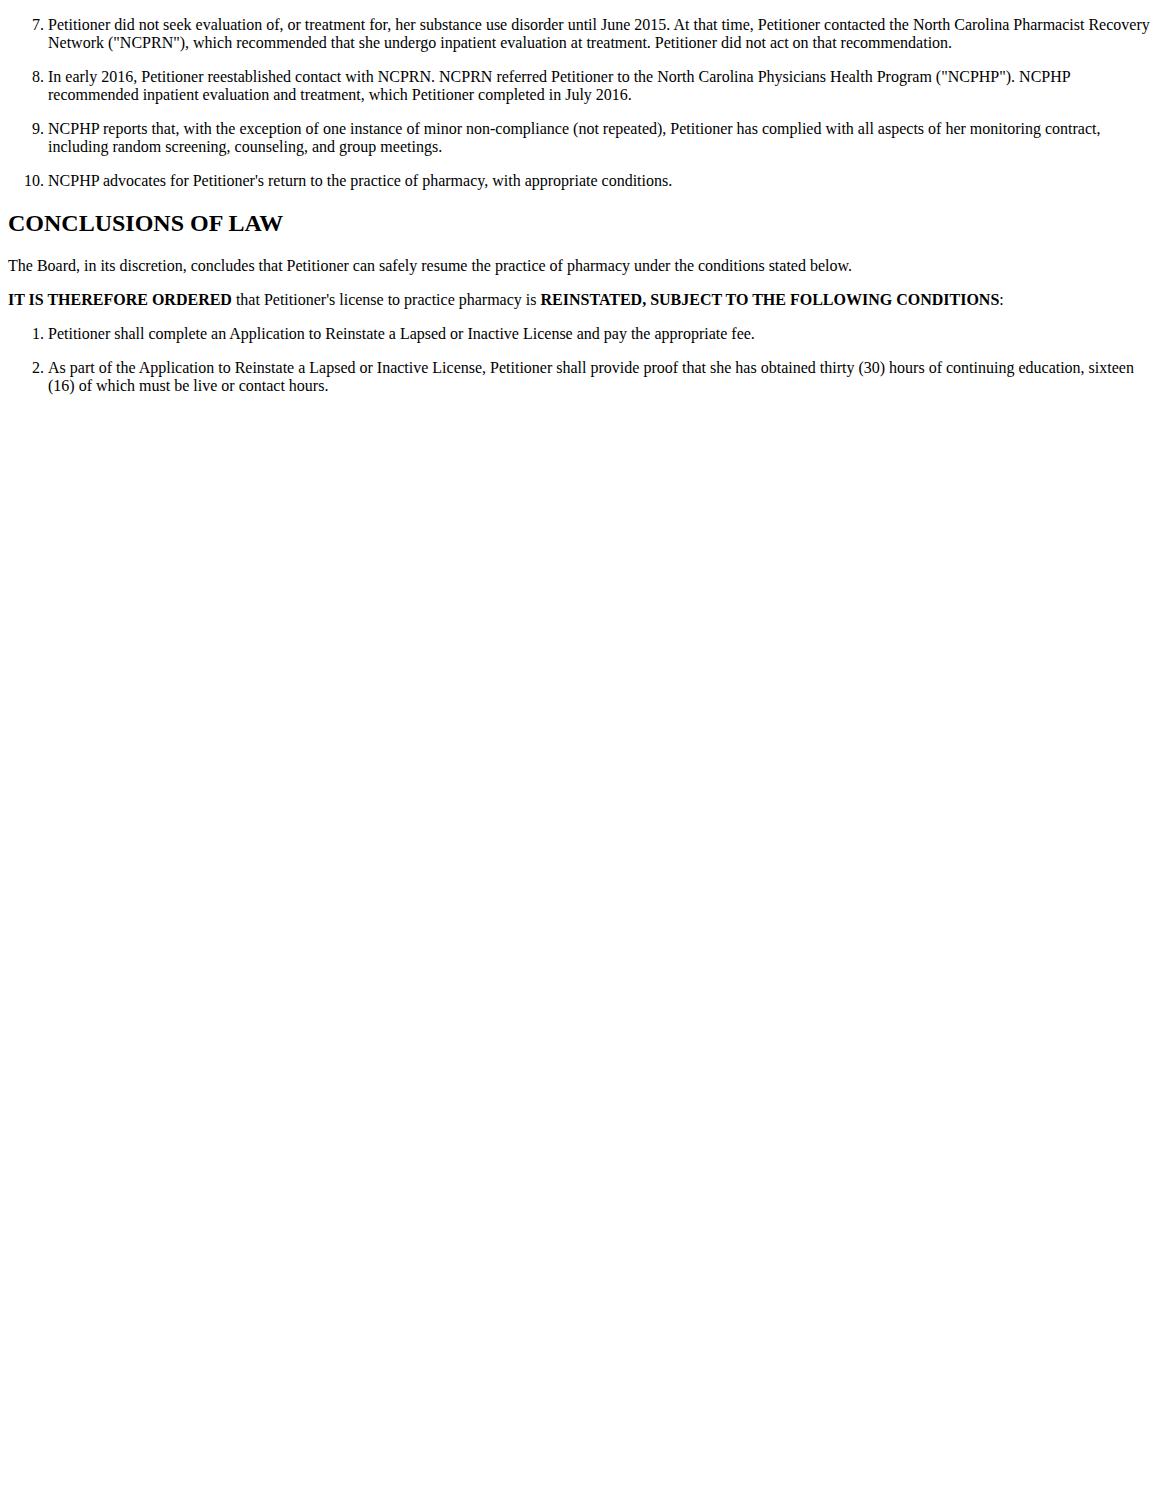Petitioner did not seek evaluation of, or treatment for, her substance use disorder until June 2015. At that time, Petitioner contacted the North Carolina Pharmacist Recovery Network ("NCPRN"), which recommended that she undergo inpatient evaluation at treatment. Petitioner did not act on that recommendation.
In early 2016, Petitioner reestablished contact with NCPRN. NCPRN referred Petitioner to the North Carolina Physicians Health Program ("NCPHP"). NCPHP recommended inpatient evaluation and treatment, which Petitioner completed in July 2016.
NCPHP reports that, with the exception of one instance of minor non-compliance (not repeated), Petitioner has complied with all aspects of her monitoring contract, including random screening, counseling, and group meetings.
NCPHP advocates for Petitioner's return to the practice of pharmacy, with appropriate conditions.
CONCLUSIONS OF LAW
The Board, in its discretion, concludes that Petitioner can safely resume the practice of pharmacy under the conditions stated below.
IT IS THEREFORE ORDERED that Petitioner's license to practice pharmacy is REINSTATED, SUBJECT TO THE FOLLOWING CONDITIONS:
Petitioner shall complete an Application to Reinstate a Lapsed or Inactive License and pay the appropriate fee.
As part of the Application to Reinstate a Lapsed or Inactive License, Petitioner shall provide proof that she has obtained thirty (30) hours of continuing education, sixteen (16) of which must be live or contact hours.